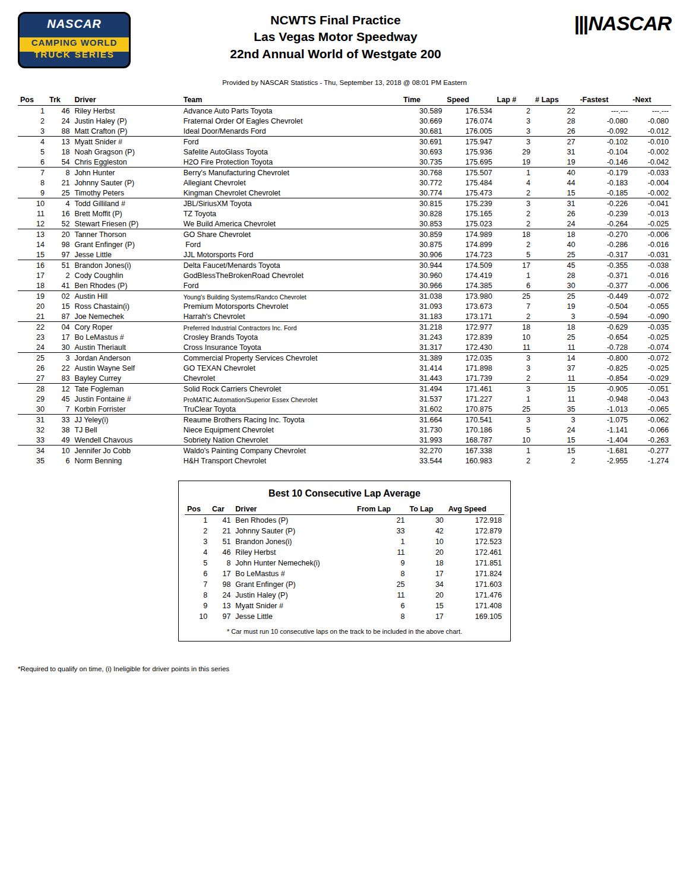NASCAR
CAMPING WORLD
TRUCK SERIES
NCWTS Final Practice
Las Vegas Motor Speedway
22nd Annual World of Westgate 200
|||NASCAR
Provided by NASCAR Statistics - Thu, September 13, 2018 @ 08:01 PM Eastern
| Pos | Trk | Driver | Team | Time | Speed | Lap # | # Laps | -Fastest | -Next |
| --- | --- | --- | --- | --- | --- | --- | --- | --- | --- |
| 1 | 46 | Riley Herbst | Advance Auto Parts Toyota | 30.589 | 176.534 | 2 | 22 | ---.--- | ---.--- |
| 2 | 24 | Justin Haley (P) | Fraternal Order Of Eagles Chevrolet | 30.669 | 176.074 | 3 | 28 | -0.080 | -0.080 |
| 3 | 88 | Matt Crafton (P) | Ideal Door/Menards Ford | 30.681 | 176.005 | 3 | 26 | -0.092 | -0.012 |
| 4 | 13 | Myatt Snider # | Ford | 30.691 | 175.947 | 3 | 27 | -0.102 | -0.010 |
| 5 | 18 | Noah Gragson (P) | Safelite AutoGlass Toyota | 30.693 | 175.936 | 29 | 31 | -0.104 | -0.002 |
| 6 | 54 | Chris Eggleston | H2O Fire Protection Toyota | 30.735 | 175.695 | 19 | 19 | -0.146 | -0.042 |
| 7 | 8 | John Hunter | Berry's Manufacturing Chevrolet | 30.768 | 175.507 | 1 | 40 | -0.179 | -0.033 |
| 8 | 21 | Johnny Sauter (P) | Allegiant Chevrolet | 30.772 | 175.484 | 4 | 44 | -0.183 | -0.004 |
| 9 | 25 | Timothy Peters | Kingman Chevrolet Chevrolet | 30.774 | 175.473 | 2 | 15 | -0.185 | -0.002 |
| 10 | 4 | Todd Gilliland # | JBL/SiriusXM Toyota | 30.815 | 175.239 | 3 | 31 | -0.226 | -0.041 |
| 11 | 16 | Brett Moffit (P) | TZ Toyota | 30.828 | 175.165 | 2 | 26 | -0.239 | -0.013 |
| 12 | 52 | Stewart Friesen (P) | We Build America Chevrolet | 30.853 | 175.023 | 2 | 24 | -0.264 | -0.025 |
| 13 | 20 | Tanner Thorson | GO Share Chevrolet | 30.859 | 174.989 | 18 | 18 | -0.270 | -0.006 |
| 14 | 98 | Grant Enfinger (P) | Ford | 30.875 | 174.899 | 2 | 40 | -0.286 | -0.016 |
| 15 | 97 | Jesse Little | JJL Motorsports Ford | 30.906 | 174.723 | 5 | 25 | -0.317 | -0.031 |
| 16 | 51 | Brandon Jones(i) | Delta Faucet/Menards Toyota | 30.944 | 174.509 | 17 | 45 | -0.355 | -0.038 |
| 17 | 2 | Cody Coughlin | GodBlessTheBrokenRoad Chevrolet | 30.960 | 174.419 | 1 | 28 | -0.371 | -0.016 |
| 18 | 41 | Ben Rhodes (P) | Ford | 30.966 | 174.385 | 6 | 30 | -0.377 | -0.006 |
| 19 | 02 | Austin Hill | Young's Building Systems/Randco Chevrolet | 31.038 | 173.980 | 25 | 25 | -0.449 | -0.072 |
| 20 | 15 | Ross Chastain(i) | Premium Motorsports Chevrolet | 31.093 | 173.673 | 7 | 19 | -0.504 | -0.055 |
| 21 | 87 | Joe Nemechek | Harrah's Chevrolet | 31.183 | 173.171 | 2 | 3 | -0.594 | -0.090 |
| 22 | 04 | Cory Roper | Preferred Industrial Contractors Inc. Ford | 31.218 | 172.977 | 18 | 18 | -0.629 | -0.035 |
| 23 | 17 | Bo LeMastus # | Crosley Brands Toyota | 31.243 | 172.839 | 10 | 25 | -0.654 | -0.025 |
| 24 | 30 | Austin Theriault | Cross Insurance Toyota | 31.317 | 172.430 | 11 | 11 | -0.728 | -0.074 |
| 25 | 3 | Jordan Anderson | Commercial Property Services Chevrolet | 31.389 | 172.035 | 3 | 14 | -0.800 | -0.072 |
| 26 | 22 | Austin Wayne Self | GO TEXAN Chevrolet | 31.414 | 171.898 | 3 | 37 | -0.825 | -0.025 |
| 27 | 83 | Bayley Currey | Chevrolet | 31.443 | 171.739 | 2 | 11 | -0.854 | -0.029 |
| 28 | 12 | Tate Fogleman | Solid Rock Carriers Chevrolet | 31.494 | 171.461 | 3 | 15 | -0.905 | -0.051 |
| 29 | 45 | Justin Fontaine # | ProMATIC Automation/Superior Essex Chevrolet | 31.537 | 171.227 | 1 | 11 | -0.948 | -0.043 |
| 30 | 7 | Korbin Forrister | TruClear Toyota | 31.602 | 170.875 | 25 | 35 | -1.013 | -0.065 |
| 31 | 33 | JJ Yeley(i) | Reaume Brothers Racing Inc. Toyota | 31.664 | 170.541 | 3 | 3 | -1.075 | -0.062 |
| 32 | 38 | TJ Bell | Niece Equipment Chevrolet | 31.730 | 170.186 | 5 | 24 | -1.141 | -0.066 |
| 33 | 49 | Wendell Chavous | Sobriety Nation Chevrolet | 31.993 | 168.787 | 10 | 15 | -1.404 | -0.263 |
| 34 | 10 | Jennifer Jo Cobb | Waldo's Painting Company Chevrolet | 32.270 | 167.338 | 1 | 15 | -1.681 | -0.277 |
| 35 | 6 | Norm Benning | H&H Transport Chevrolet | 33.544 | 160.983 | 2 | 2 | -2.955 | -1.274 |
Best 10 Consecutive Lap Average
| Pos | Car | Driver | From Lap | To Lap | Avg Speed |
| --- | --- | --- | --- | --- | --- |
| 1 | 41 | Ben Rhodes (P) | 21 | 30 | 172.918 |
| 2 | 21 | Johnny Sauter (P) | 33 | 42 | 172.879 |
| 3 | 51 | Brandon Jones(i) | 1 | 10 | 172.523 |
| 4 | 46 | Riley Herbst | 11 | 20 | 172.461 |
| 5 | 8 | John Hunter Nemechek(i) | 9 | 18 | 171.851 |
| 6 | 17 | Bo LeMastus # | 8 | 17 | 171.824 |
| 7 | 98 | Grant Enfinger (P) | 25 | 34 | 171.603 |
| 8 | 24 | Justin Haley (P) | 11 | 20 | 171.476 |
| 9 | 13 | Myatt Snider # | 6 | 15 | 171.408 |
| 10 | 97 | Jesse Little | 8 | 17 | 169.105 |
* Car must run 10 consecutive laps on the track to be included in the above chart.
*Required to qualify on time, (i) Ineligible for driver points in this series